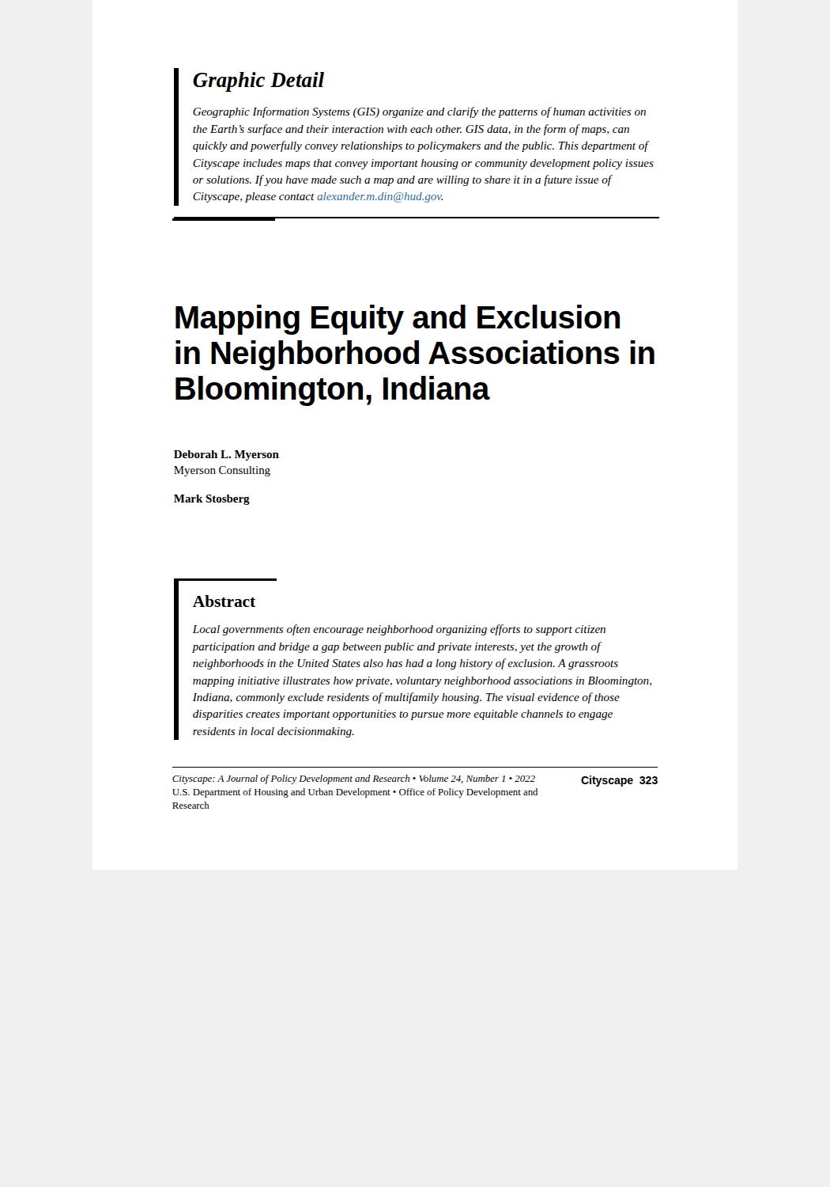Graphic Detail
Geographic Information Systems (GIS) organize and clarify the patterns of human activities on the Earth’s surface and their interaction with each other. GIS data, in the form of maps, can quickly and powerfully convey relationships to policymakers and the public. This department of Cityscape includes maps that convey important housing or community development policy issues or solutions. If you have made such a map and are willing to share it in a future issue of Cityscape, please contact alexander.m.din@hud.gov.
Mapping Equity and Exclusion
in Neighborhood Associations in
Bloomington, Indiana
Deborah L. Myerson
Myerson Consulting
Mark Stosberg
Abstract
Local governments often encourage neighborhood organizing efforts to support citizen participation and bridge a gap between public and private interests, yet the growth of neighborhoods in the United States also has had a long history of exclusion. A grassroots mapping initiative illustrates how private, voluntary neighborhood associations in Bloomington, Indiana, commonly exclude residents of multifamily housing. The visual evidence of those disparities creates important opportunities to pursue more equitable channels to engage residents in local decisionmaking.
Cityscape: A Journal of Policy Development and Research • Volume 24, Number 1 • 2022
U.S. Department of Housing and Urban Development • Office of Policy Development and Research
Cityscape 323